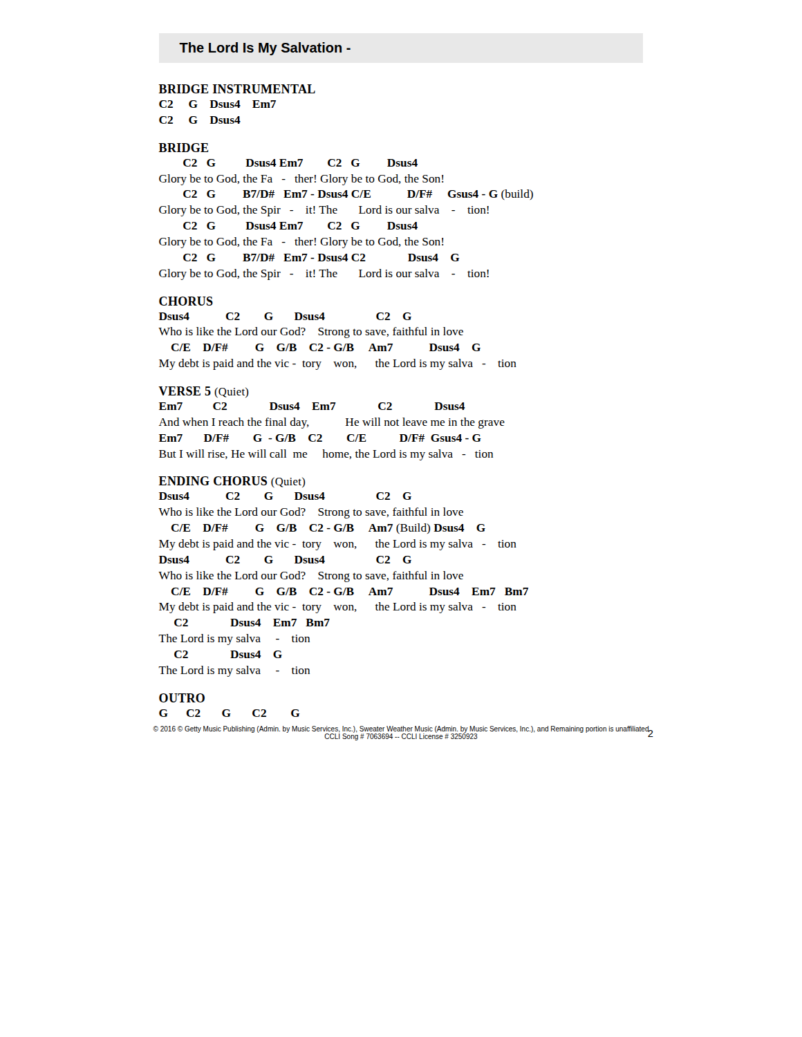The Lord Is My Salvation -
BRIDGE INSTRUMENTAL
C2     G    Dsus4    Em7
C2     G    Dsus4
BRIDGE
        C2   G          Dsus4 Em7        C2   G         Dsus4
Glory be to God, the Fa   -   ther! Glory be to God, the Son!
        C2   G         B7/D#   Em7 - Dsus4 C/E            D/F#     Gsus4 - G (build)
Glory be to God, the Spir   -    it! The       Lord is our salva    -    tion!
        C2   G          Dsus4 Em7        C2   G         Dsus4
Glory be to God, the Fa   -   ther! Glory be to God, the Son!
        C2   G         B7/D#   Em7 - Dsus4 C2              Dsus4    G
Glory be to God, the Spir   -    it! The       Lord is our salva    -    tion!
CHORUS
Dsus4            C2        G       Dsus4                 C2    G
Who is like the Lord our God?    Strong to save, faithful in love
    C/E    D/F#         G    G/B    C2 - G/B     Am7            Dsus4    G
My debt is paid and the vic -  tory    won,      the Lord is my salva   -    tion
VERSE 5 (Quiet)
Em7          C2              Dsus4    Em7              C2              Dsus4
And when I reach the final day,            He will not leave me in the grave
Em7       D/F#        G  - G/B    C2        C/E           D/F#  Gsus4 - G
But I will rise, He will call  me     home, the Lord is my salva   -   tion
ENDING CHORUS (Quiet)
Dsus4            C2        G       Dsus4                 C2    G
Who is like the Lord our God?    Strong to save, faithful in love
    C/E    D/F#         G    G/B    C2 - G/B     Am7 (Build) Dsus4    G
My debt is paid and the vic -  tory    won,      the Lord is my salva   -    tion
Dsus4            C2        G       Dsus4                 C2    G
Who is like the Lord our God?    Strong to save, faithful in love
    C/E    D/F#         G    G/B    C2 - G/B     Am7            Dsus4    Em7   Bm7
My debt is paid and the vic -  tory    won,      the Lord is my salva   -    tion
     C2              Dsus4    Em7   Bm7
The Lord is my salva     -    tion
     C2              Dsus4    G
The Lord is my salva     -    tion
OUTRO
G      C2       G       C2        G
© 2016 © Getty Music Publishing (Admin. by Music Services, Inc.), Sweater Weather Music (Admin. by Music Services, Inc.), and Remaining portion is unaffiliated
CCLI Song # 7063694 -- CCLI License # 3250923
2